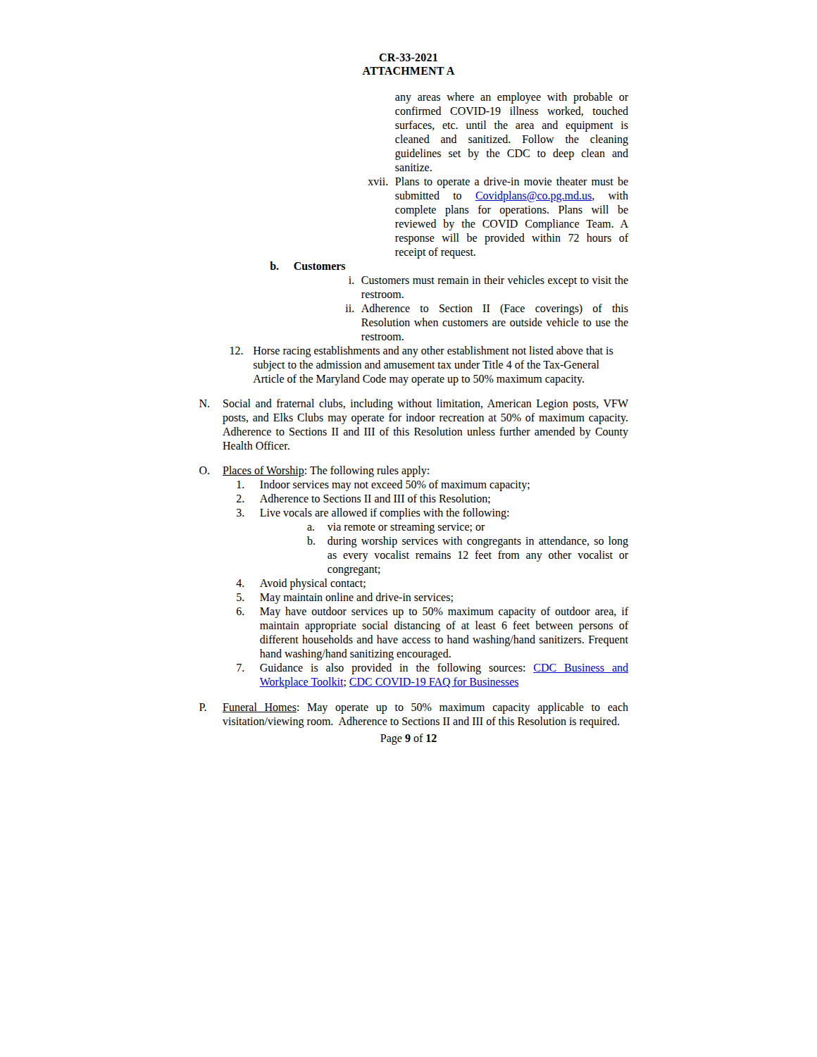CR-33-2021
ATTACHMENT A
any areas where an employee with probable or confirmed COVID-19 illness worked, touched surfaces, etc. until the area and equipment is cleaned and sanitized. Follow the cleaning guidelines set by the CDC to deep clean and sanitize.
xvii. Plans to operate a drive-in movie theater must be submitted to Covidplans@co.pg.md.us, with complete plans for operations. Plans will be reviewed by the COVID Compliance Team. A response will be provided within 72 hours of receipt of request.
b. Customers
i. Customers must remain in their vehicles except to visit the restroom.
ii. Adherence to Section II (Face coverings) of this Resolution when customers are outside vehicle to use the restroom.
12. Horse racing establishments and any other establishment not listed above that is subject to the admission and amusement tax under Title 4 of the Tax-General Article of the Maryland Code may operate up to 50% maximum capacity.
N. Social and fraternal clubs, including without limitation, American Legion posts, VFW posts, and Elks Clubs may operate for indoor recreation at 50% of maximum capacity. Adherence to Sections II and III of this Resolution unless further amended by County Health Officer.
O. Places of Worship: The following rules apply:
1. Indoor services may not exceed 50% of maximum capacity;
2. Adherence to Sections II and III of this Resolution;
3. Live vocals are allowed if complies with the following:
a. via remote or streaming service; or
b. during worship services with congregants in attendance, so long as every vocalist remains 12 feet from any other vocalist or congregant;
4. Avoid physical contact;
5. May maintain online and drive-in services;
6. May have outdoor services up to 50% maximum capacity of outdoor area, if maintain appropriate social distancing of at least 6 feet between persons of different households and have access to hand washing/hand sanitizers. Frequent hand washing/hand sanitizing encouraged.
7. Guidance is also provided in the following sources: CDC Business and Workplace Toolkit; CDC COVID-19 FAQ for Businesses
P. Funeral Homes: May operate up to 50% maximum capacity applicable to each visitation/viewing room. Adherence to Sections II and III of this Resolution is required.
Page 9 of 12